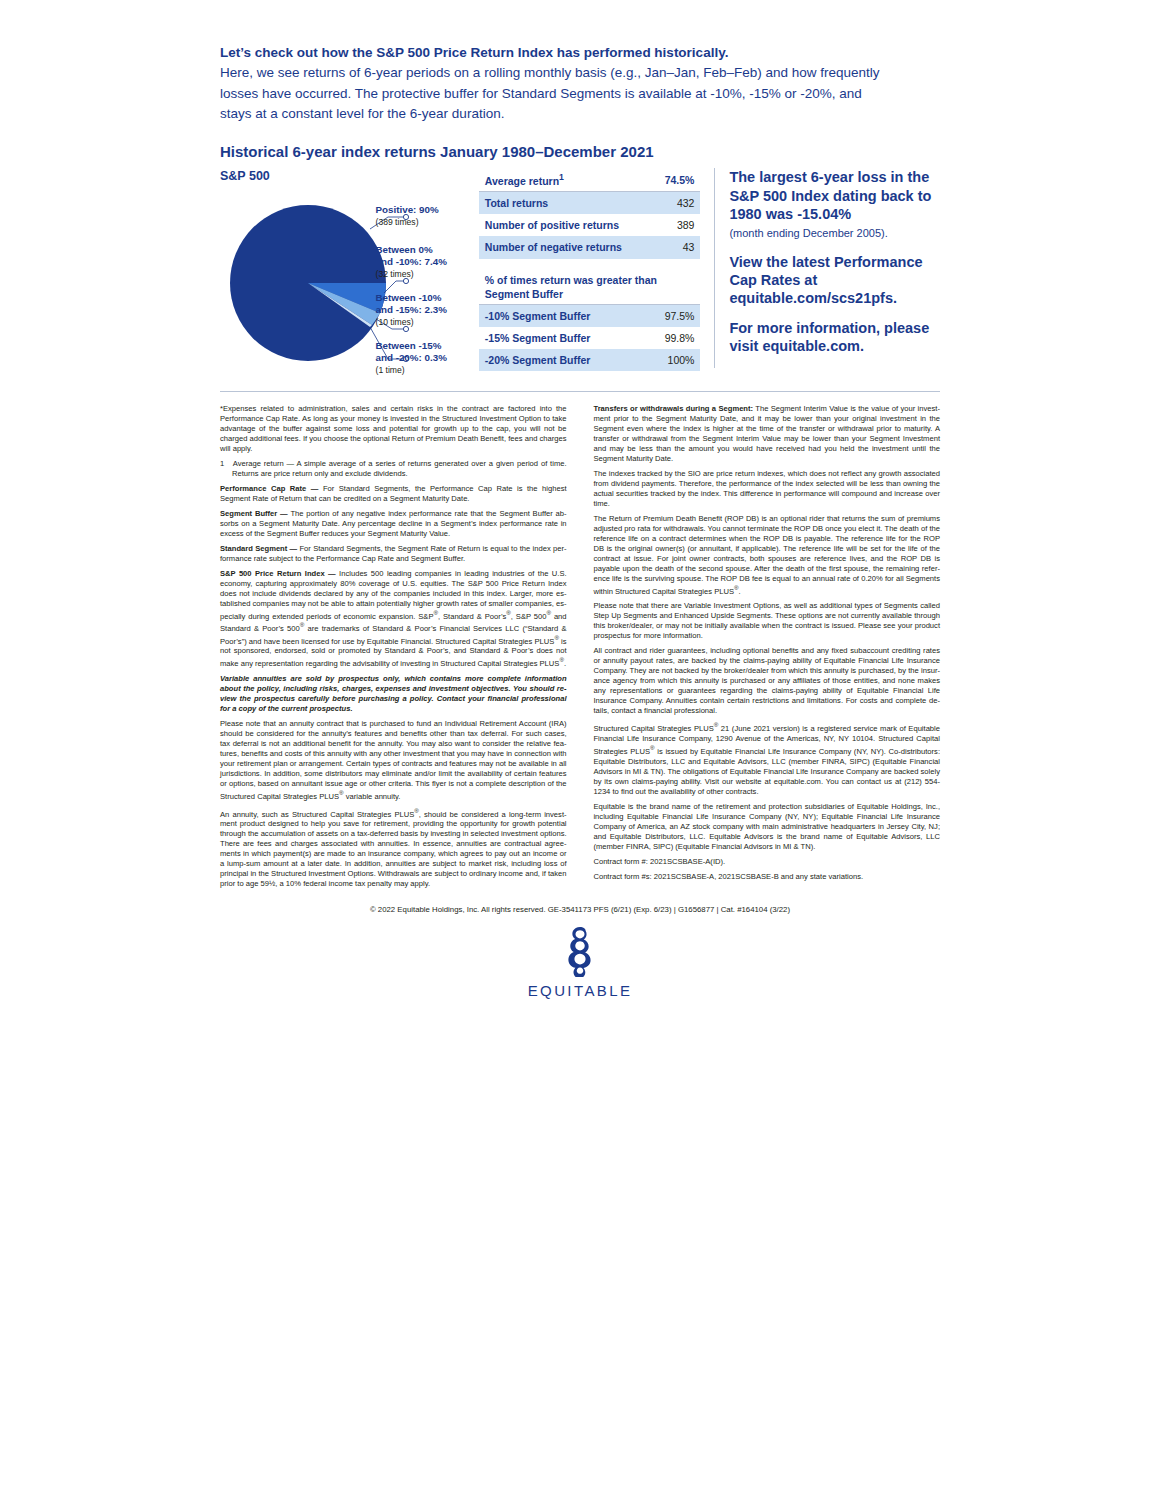Let’s check out how the S&P 500 Price Return Index has performed historically.
Here, we see returns of 6-year periods on a rolling monthly basis (e.g., Jan–Jan, Feb–Feb) and how frequently losses have occurred. The protective buffer for Standard Segments is available at -10%, -15% or -20%, and stays at a constant level for the 6-year duration.
Historical 6-year index returns January 1980–December 2021
S&P 500
Positive: 90% (389 times)
Between 0%
and -10%: 7.4% (32 times)
Between -10%
and -15%: 2.3% (10 times)
Between -15%
and -20%: 0.3% (1 time)
| Average return 1 | 74.5% |
| Total returns | 432 |
| Number of positive returns | 389 |
| Number of negative returns | 43 |
| % of times return was greater than Segment Buffer |
| -10% Segment Buffer | 97.5% |
| -15% Segment Buffer | 99.8% |
| -20% Segment Buffer | 100% |
The largest 6-year loss in the S&P 500 Index dating back to 1980 was -15.04%
(month ending December 2005).
View the latest Performance Cap Rates at equitable.com/scs21pfs.
For more information, please visit equitable.com.
*Expenses related to administration, sales and certain risks in the contract are factored into the Performance Cap Rate. As long as your money is invested in the Structured Investment Option to take advantage of the buffer against some loss and potential for growth up to the cap, you will not be charged additional fees. If you choose the optional Return of Premium Death Benefit, fees and charges will apply.
1 Average return — A simple average of a series of returns generated over a given period of time. Returns are price return only and exclude dividends.
Performance Cap Rate — For Standard Segments, the Performance Cap Rate is the highest Segment Rate of Return that can be credited on a Segment Maturity Date.
Segment Buffer — The portion of any negative index performance rate that the Segment Buffer absorbs on a Segment Maturity Date. Any percentage decline in a Segment’s index performance rate in excess of the Segment Buffer reduces your Segment Maturity Value.
Standard Segment — For Standard Segments, the Segment Rate of Return is equal to the index performance rate subject to the Performance Cap Rate and Segment Buffer.
S&P 500 Price Return Index — Includes 500 leading companies in leading industries of the U.S. economy, capturing approximately 80% coverage of U.S. equities. The S&P 500 Price Return Index does not include dividends declared by any of the companies included in this index. Larger, more established companies may not be able to attain potentially higher growth rates of smaller companies, especially during extended periods of economic expansion. S&P®, Standard & Poor’s®, S&P 500® and Standard & Poor’s 500® are trademarks of Standard & Poor’s Financial Services LLC (“Standard & Poor’s”) and have been licensed for use by Equitable Financial. Structured Capital Strategies PLUS® is not sponsored, endorsed, sold or promoted by Standard & Poor’s, and Standard & Poor’s does not make any representation regarding the advisability of investing in Structured Capital Strategies PLUS®.
Variable annuities are sold by prospectus only, which contains more complete information about the policy, including risks, charges, expenses and investment objectives. You should review the prospectus carefully before purchasing a policy. Contact your financial professional for a copy of the current prospectus.
Please note that an annuity contract that is purchased to fund an Individual Retirement Account (IRA) should be considered for the annuity’s features and benefits other than tax deferral. For such cases, tax deferral is not an additional benefit for the annuity. You may also want to consider the relative features, benefits and costs of this annuity with any other investment that you may have in connection with your retirement plan or arrangement. Certain types of contracts and features may not be available in all jurisdictions. In addition, some distributors may eliminate and/or limit the availability of certain features or options, based on annuitant issue age or other criteria. This flyer is not a complete description of the Structured Capital Strategies PLUS® variable annuity.
An annuity, such as Structured Capital Strategies PLUS®, should be considered a long-term investment product designed to help you save for retirement, providing the opportunity for growth potential through the accumulation of assets on a tax-deferred basis by investing in selected investment options. There are fees and charges associated with annuities. In essence, annuities are contractual agreements in which payment(s) are made to an insurance company, which agrees to pay out an income or a lump-sum amount at a later date. In addition, annuities are subject to market risk, including loss of principal in the Structured Investment Options. Withdrawals are subject to ordinary income and, if taken prior to age 59½, a 10% federal income tax penalty may apply.
Transfers or withdrawals during a Segment: The Segment Interim Value is the value of your investment prior to the Segment Maturity Date, and it may be lower than your original investment in the Segment even where the index is higher at the time of the transfer or withdrawal prior to maturity. A transfer or withdrawal from the Segment Interim Value may be lower than your Segment Investment and may be less than the amount you would have received had you held the investment until the Segment Maturity Date.
The indexes tracked by the SIO are price return indexes, which does not reflect any growth associated from dividend payments. Therefore, the performance of the index selected will be less than owning the actual securities tracked by the index. This difference in performance will compound and increase over time.
The Return of Premium Death Benefit (ROP DB) is an optional rider that returns the sum of premiums adjusted pro rata for withdrawals. You cannot terminate the ROP DB once you elect it. The death of the reference life on a contract determines when the ROP DB is payable. The reference life for the ROP DB is the original owner(s) (or annuitant, if applicable). The reference life will be set for the life of the contract at issue. For joint owner contracts, both spouses are reference lives, and the ROP DB is payable upon the death of the second spouse. After the death of the first spouse, the remaining reference life is the surviving spouse. The ROP DB fee is equal to an annual rate of 0.20% for all Segments within Structured Capital Strategies PLUS®.
Please note that there are Variable Investment Options, as well as additional types of Segments called Step Up Segments and Enhanced Upside Segments. These options are not currently available through this broker/dealer, or may not be initially available when the contract is issued. Please see your product prospectus for more information.
All contract and rider guarantees, including optional benefits and any fixed subaccount crediting rates or annuity payout rates, are backed by the claims-paying ability of Equitable Financial Life Insurance Company. They are not backed by the broker/dealer from which this annuity is purchased, by the insurance agency from which this annuity is purchased or any affiliates of those entities, and none makes any representations or guarantees regarding the claims-paying ability of Equitable Financial Life Insurance Company. Annuities contain certain restrictions and limitations. For costs and complete details, contact a financial professional.
Structured Capital Strategies PLUS® 21 (June 2021 version) is a registered service mark of Equitable Financial Life Insurance Company, 1290 Avenue of the Americas, NY, NY 10104. Structured Capital Strategies PLUS® is issued by Equitable Financial Life Insurance Company (NY, NY). Co-distributors: Equitable Distributors, LLC and Equitable Advisors, LLC (member FINRA, SIPC) (Equitable Financial Advisors in MI & TN). The obligations of Equitable Financial Life Insurance Company are backed solely by its own claims-paying ability. Visit our website at equitable.com. You can contact us at (212) 554-1234 to find out the availability of other contracts.
Equitable is the brand name of the retirement and protection subsidiaries of Equitable Holdings, Inc., including Equitable Financial Life Insurance Company (NY, NY); Equitable Financial Life Insurance Company of America, an AZ stock company with main administrative headquarters in Jersey City, NJ; and Equitable Distributors, LLC. Equitable Advisors is the brand name of Equitable Advisors, LLC (member FINRA, SIPC) (Equitable Financial Advisors in MI & TN).
Contract form #: 2021SCSBASE-A(ID).
Contract form #s: 2021SCSBASE-A, 2021SCSBASE-B and any state variations.
© 2022 Equitable Holdings, Inc. All rights reserved. GE-3541173 PFS (6/21) (Exp. 6/23) | G1656877 | Cat. #164104 (3/22)
EQUITABLE